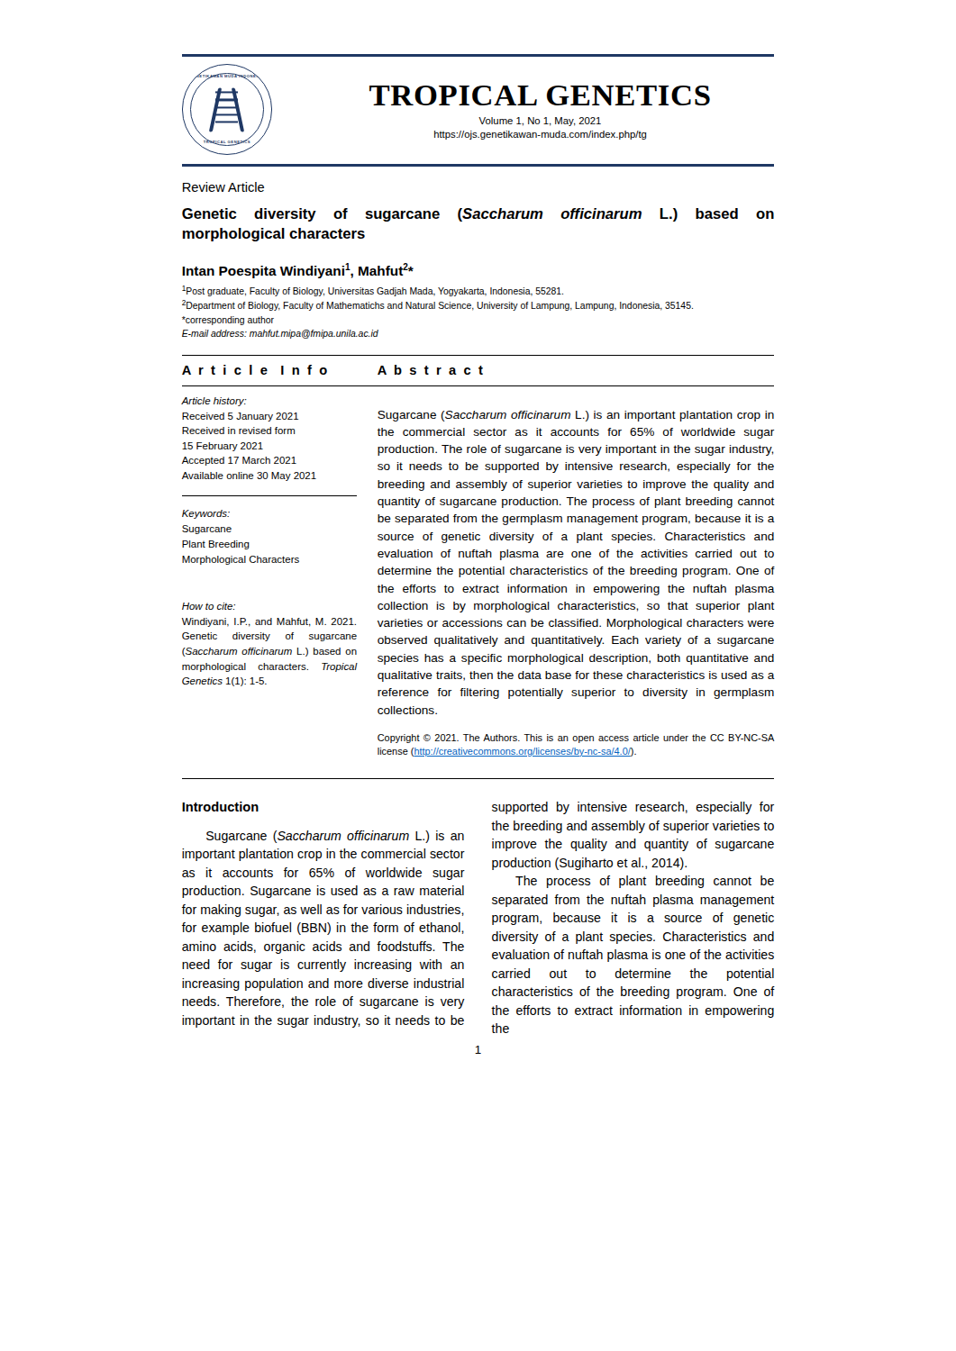GENETIKAWAN MUDA INDONESIA
TROPICAL GENETICS
TROPICAL GENETICS
Volume 1, No 1, May, 2021
https://ojs.genetikawan-muda.com/index.php/tg
Review Article
Genetic diversity of sugarcane (Saccharum officinarum L.) based on morphological characters
Intan Poespita Windiyani1, Mahfut2*
1Post graduate, Faculty of Biology, Universitas Gadjah Mada, Yogyakarta, Indonesia, 55281.
2Department of Biology, Faculty of Mathematichs and Natural Science, University of Lampung, Lampung, Indonesia, 35145.
*corresponding author
E-mail address: mahfut.mipa@fmipa.unila.ac.id
A r t i c l e I n f o
A b s t r a c t
Article history:
Received 5 January 2021
Received in revised form
15 February 2021
Accepted 17 March 2021
Available online 30 May 2021
Keywords:
Sugarcane
Plant Breeding
Morphological Characters
How to cite:
Windiyani, I.P., and Mahfut, M. 2021. Genetic diversity of sugarcane (Saccharum officinarum L.) based on morphological characters. Tropical Genetics 1(1): 1-5.
Sugarcane (Saccharum officinarum L.) is an important plantation crop in the commercial sector as it accounts for 65% of worldwide sugar production. The role of sugarcane is very important in the sugar industry, so it needs to be supported by intensive research, especially for the breeding and assembly of superior varieties to improve the quality and quantity of sugarcane production. The process of plant breeding cannot be separated from the germplasm management program, because it is a source of genetic diversity of a plant species. Characteristics and evaluation of nuftah plasma are one of the activities carried out to determine the potential characteristics of the breeding program. One of the efforts to extract information in empowering the nuftah plasma collection is by morphological characteristics, so that superior plant varieties or accessions can be classified. Morphological characters were observed qualitatively and quantitatively. Each variety of a sugarcane species has a specific morphological description, both quantitative and qualitative traits, then the data base for these characteristics is used as a reference for filtering potentially superior to diversity in germplasm collections.
Copyright © 2021. The Authors. This is an open access article under the CC BY-NC-SA license (http://creativecommons.org/licenses/by-nc-sa/4.0/).
Introduction
Sugarcane (Saccharum officinarum L.) is an important plantation crop in the commercial sector as it accounts for 65% of worldwide sugar production. Sugarcane is used as a raw material for making sugar, as well as for various industries, for example biofuel (BBN) in the form of ethanol, amino acids, organic acids and foodstuffs. The need for sugar is currently increasing with an increasing population and more diverse industrial needs. Therefore, the role of sugarcane is very important in the sugar industry, so it needs to be supported by intensive research, especially for the breeding and assembly of superior varieties to improve the quality and quantity of sugarcane production (Sugiharto et al., 2014).
The process of plant breeding cannot be separated from the nuftah plasma management program, because it is a source of genetic diversity of a plant species. Characteristics and evaluation of nuftah plasma is one of the activities carried out to determine the potential characteristics of the breeding program. One of the efforts to extract information in empowering the
1